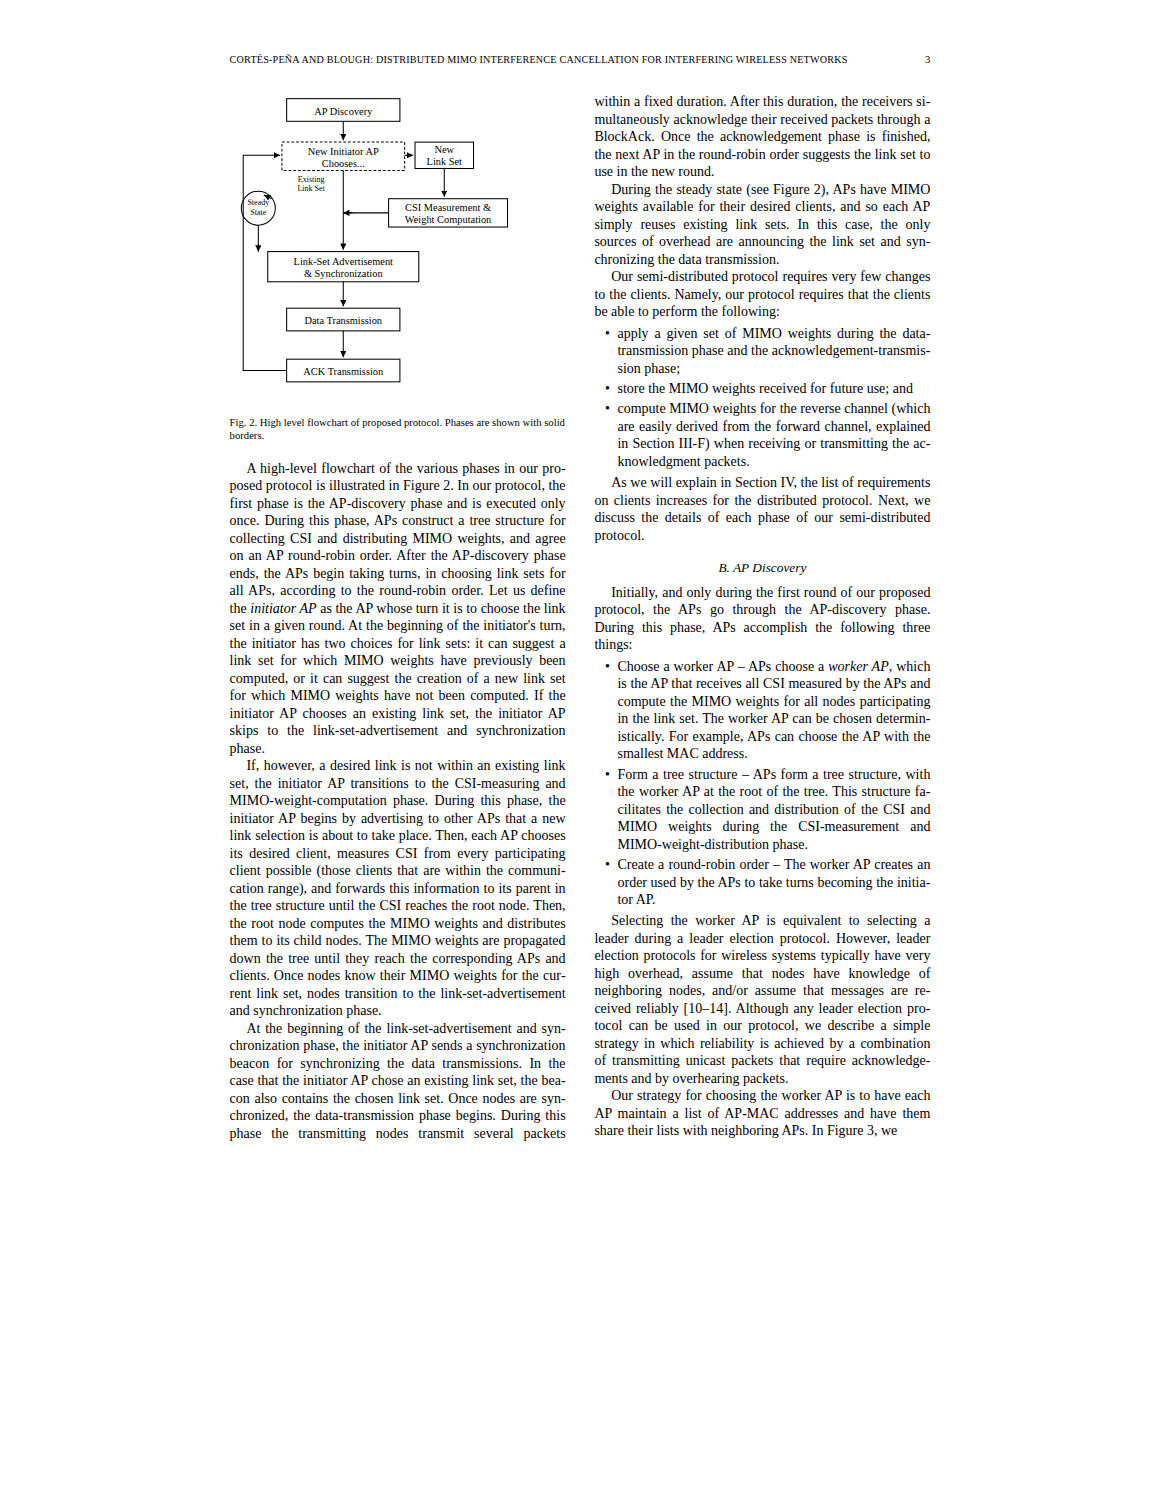CORTÉS-PEÑA AND BLOUGH: DISTRIBUTED MIMO INTERFERENCE CANCELLATION FOR INTERFERING WIRELESS NETWORKS 3
AP Discovery New Initiator AP Chooses... New Link Set CSI Measurement & Weight Computation Link-Set Advertisement & Synchronization Data Transmission ACK Transmission Steady State Existing Link Set
Fig. 2. High level flowchart of proposed protocol. Phases are shown with solid borders.
A high-level flowchart of the various phases in our proposed protocol is illustrated in Figure 2. In our protocol, the first phase is the AP-discovery phase and is executed only once. During this phase, APs construct a tree structure for collecting CSI and distributing MIMO weights, and agree on an AP round-robin order. After the AP-discovery phase ends, the APs begin taking turns, in choosing link sets for all APs, according to the round-robin order. Let us define the initiator AP as the AP whose turn it is to choose the link set in a given round. At the beginning of the initiator's turn, the initiator has two choices for link sets: it can suggest a link set for which MIMO weights have previously been computed, or it can suggest the creation of a new link set for which MIMO weights have not been computed. If the initiator AP chooses an existing link set, the initiator AP skips to the link-set-advertisement and synchronization phase.
If, however, a desired link is not within an existing link set, the initiator AP transitions to the CSI-measuring and MIMO-weight-computation phase. During this phase, the initiator AP begins by advertising to other APs that a new link selection is about to take place. Then, each AP chooses its desired client, measures CSI from every participating client possible (those clients that are within the communication range), and forwards this information to its parent in the tree structure until the CSI reaches the root node. Then, the root node computes the MIMO weights and distributes them to its child nodes. The MIMO weights are propagated down the tree until they reach the corresponding APs and clients. Once nodes know their MIMO weights for the current link set, nodes transition to the link-set-advertisement and synchronization phase.
At the beginning of the link-set-advertisement and synchronization phase, the initiator AP sends a synchronization beacon for synchronizing the data transmissions. In the case that the initiator AP chose an existing link set, the beacon also contains the chosen link set. Once nodes are synchronized, the data-transmission phase begins. During this phase the transmitting nodes transmit several packets within a fixed duration. After this duration, the receivers simultaneously acknowledge their received packets through a BlockAck. Once the acknowledgement phase is finished, the next AP in the round-robin order suggests the link set to use in the new round.
During the steady state (see Figure 2), APs have MIMO weights available for their desired clients, and so each AP simply reuses existing link sets. In this case, the only sources of overhead are announcing the link set and synchronizing the data transmission.
Our semi-distributed protocol requires very few changes to the clients. Namely, our protocol requires that the clients be able to perform the following:
apply a given set of MIMO weights during the data-transmission phase and the acknowledgement-transmission phase;
store the MIMO weights received for future use; and
compute MIMO weights for the reverse channel (which are easily derived from the forward channel, explained in Section III-F) when receiving or transmitting the acknowledgment packets.
As we will explain in Section IV, the list of requirements on clients increases for the distributed protocol. Next, we discuss the details of each phase of our semi-distributed protocol.
B. AP Discovery
Initially, and only during the first round of our proposed protocol, the APs go through the AP-discovery phase. During this phase, APs accomplish the following three things:
Choose a worker AP – APs choose a worker AP, which is the AP that receives all CSI measured by the APs and compute the MIMO weights for all nodes participating in the link set. The worker AP can be chosen deterministically. For example, APs can choose the AP with the smallest MAC address.
Form a tree structure – APs form a tree structure, with the worker AP at the root of the tree. This structure facilitates the collection and distribution of the CSI and MIMO weights during the CSI-measurement and MIMO-weight-distribution phase.
Create a round-robin order – The worker AP creates an order used by the APs to take turns becoming the initiator AP.
Selecting the worker AP is equivalent to selecting a leader during a leader election protocol. However, leader election protocols for wireless systems typically have very high overhead, assume that nodes have knowledge of neighboring nodes, and/or assume that messages are received reliably [10–14]. Although any leader election protocol can be used in our protocol, we describe a simple strategy in which reliability is achieved by a combination of transmitting unicast packets that require acknowledgements and by overhearing packets.
Our strategy for choosing the worker AP is to have each AP maintain a list of AP-MAC addresses and have them share their lists with neighboring APs. In Figure 3, we